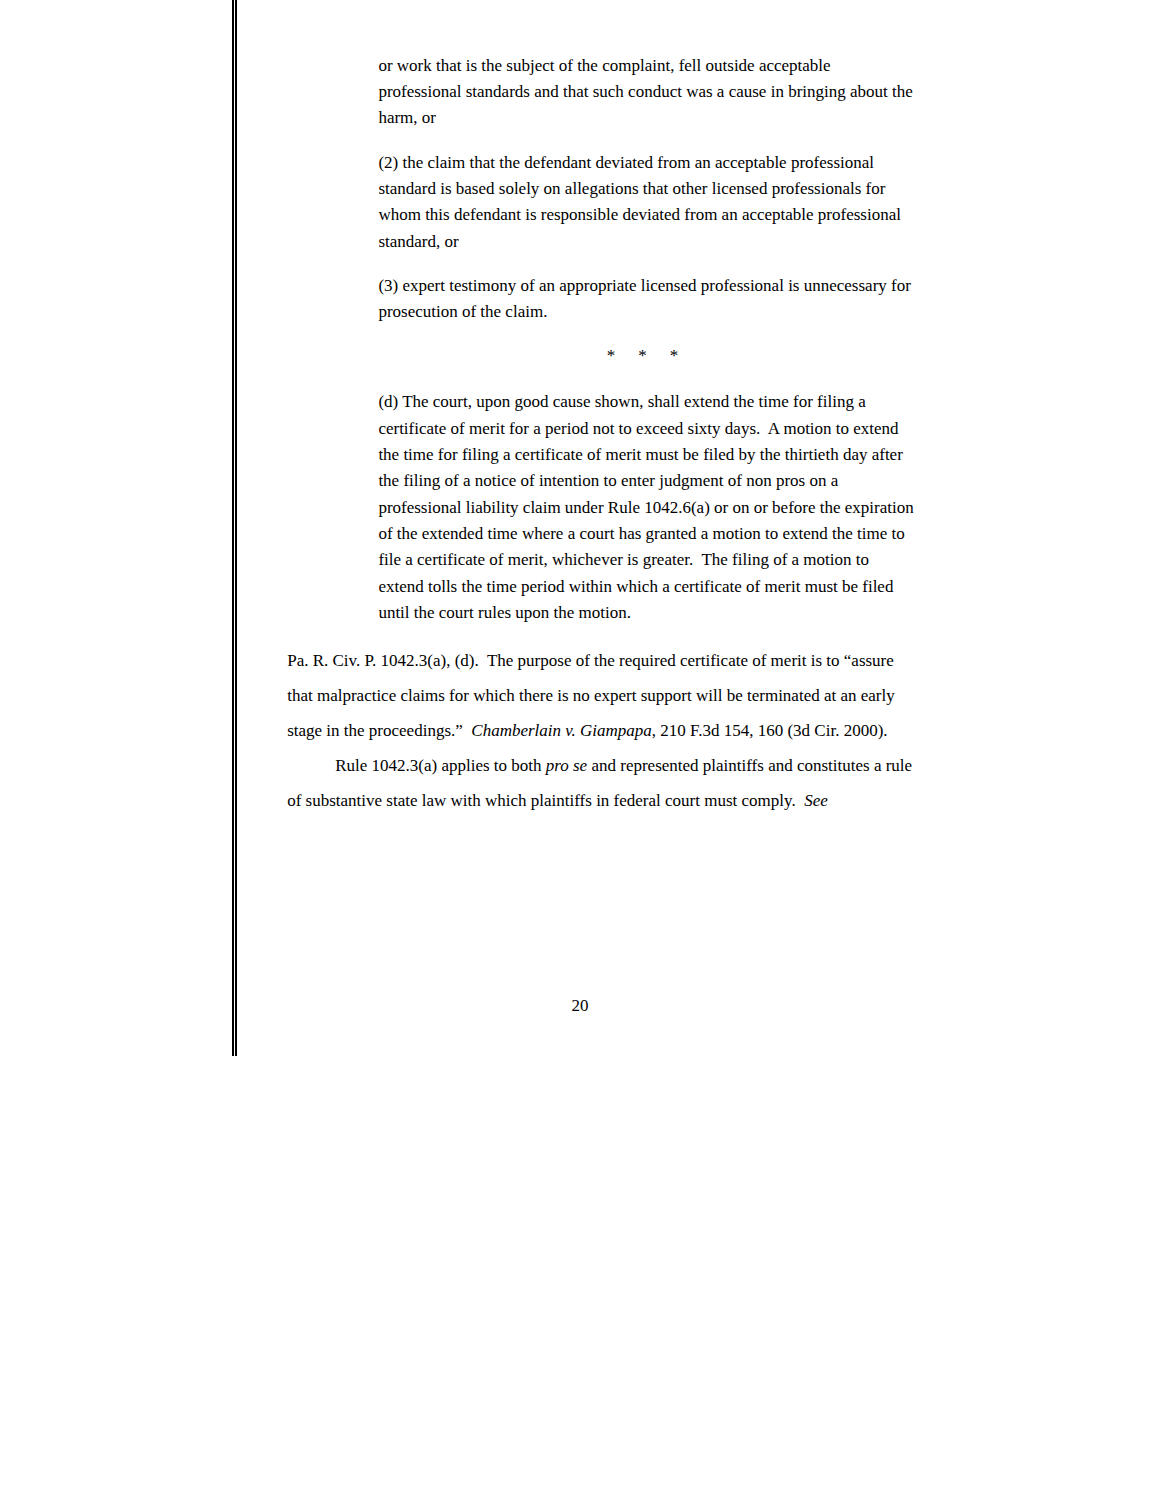or work that is the subject of the complaint, fell outside acceptable professional standards and that such conduct was a cause in bringing about the harm, or
(2) the claim that the defendant deviated from an acceptable professional standard is based solely on allegations that other licensed professionals for whom this defendant is responsible deviated from an acceptable professional standard, or
(3) expert testimony of an appropriate licensed professional is unnecessary for prosecution of the claim.
* * *
(d) The court, upon good cause shown, shall extend the time for filing a certificate of merit for a period not to exceed sixty days. A motion to extend the time for filing a certificate of merit must be filed by the thirtieth day after the filing of a notice of intention to enter judgment of non pros on a professional liability claim under Rule 1042.6(a) or on or before the expiration of the extended time where a court has granted a motion to extend the time to file a certificate of merit, whichever is greater. The filing of a motion to extend tolls the time period within which a certificate of merit must be filed until the court rules upon the motion.
Pa. R. Civ. P. 1042.3(a), (d). The purpose of the required certificate of merit is to “assure that malpractice claims for which there is no expert support will be terminated at an early stage in the proceedings.” Chamberlain v. Giampapa, 210 F.3d 154, 160 (3d Cir. 2000).
Rule 1042.3(a) applies to both pro se and represented plaintiffs and constitutes a rule of substantive state law with which plaintiffs in federal court must comply. See
20